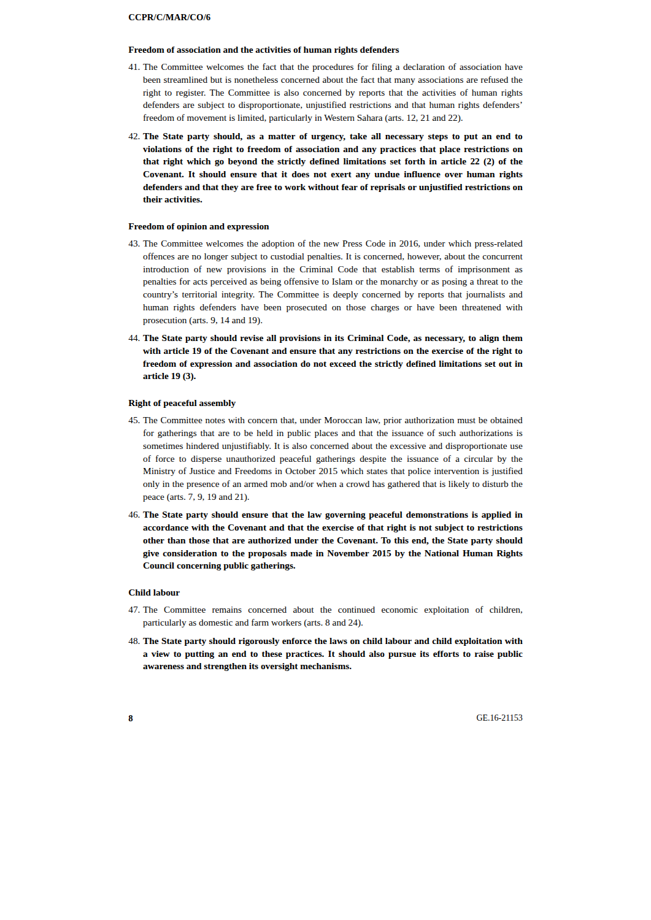CCPR/C/MAR/CO/6
Freedom of association and the activities of human rights defenders
41.
The Committee welcomes the fact that the procedures for filing a declaration of association have been streamlined but is nonetheless concerned about the fact that many associations are refused the right to register. The Committee is also concerned by reports that the activities of human rights defenders are subject to disproportionate, unjustified restrictions and that human rights defenders’ freedom of movement is limited, particularly in Western Sahara (arts. 12, 21 and 22).
42.
The State party should, as a matter of urgency, take all necessary steps to put an end to violations of the right to freedom of association and any practices that place restrictions on that right which go beyond the strictly defined limitations set forth in article 22 (2) of the Covenant. It should ensure that it does not exert any undue influence over human rights defenders and that they are free to work without fear of reprisals or unjustified restrictions on their activities.
Freedom of opinion and expression
43.
The Committee welcomes the adoption of the new Press Code in 2016, under which press-related offences are no longer subject to custodial penalties. It is concerned, however, about the concurrent introduction of new provisions in the Criminal Code that establish terms of imprisonment as penalties for acts perceived as being offensive to Islam or the monarchy or as posing a threat to the country’s territorial integrity. The Committee is deeply concerned by reports that journalists and human rights defenders have been prosecuted on those charges or have been threatened with prosecution (arts. 9, 14 and 19).
44.
The State party should revise all provisions in its Criminal Code, as necessary, to align them with article 19 of the Covenant and ensure that any restrictions on the exercise of the right to freedom of expression and association do not exceed the strictly defined limitations set out in article 19 (3).
Right of peaceful assembly
45.
The Committee notes with concern that, under Moroccan law, prior authorization must be obtained for gatherings that are to be held in public places and that the issuance of such authorizations is sometimes hindered unjustifiably. It is also concerned about the excessive and disproportionate use of force to disperse unauthorized peaceful gatherings despite the issuance of a circular by the Ministry of Justice and Freedoms in October 2015 which states that police intervention is justified only in the presence of an armed mob and/or when a crowd has gathered that is likely to disturb the peace (arts. 7, 9, 19 and 21).
46.
The State party should ensure that the law governing peaceful demonstrations is applied in accordance with the Covenant and that the exercise of that right is not subject to restrictions other than those that are authorized under the Covenant. To this end, the State party should give consideration to the proposals made in November 2015 by the National Human Rights Council concerning public gatherings.
Child labour
47.
The Committee remains concerned about the continued economic exploitation of children, particularly as domestic and farm workers (arts. 8 and 24).
48.
The State party should rigorously enforce the laws on child labour and child exploitation with a view to putting an end to these practices. It should also pursue its efforts to raise public awareness and strengthen its oversight mechanisms.
8 GE.16-21153